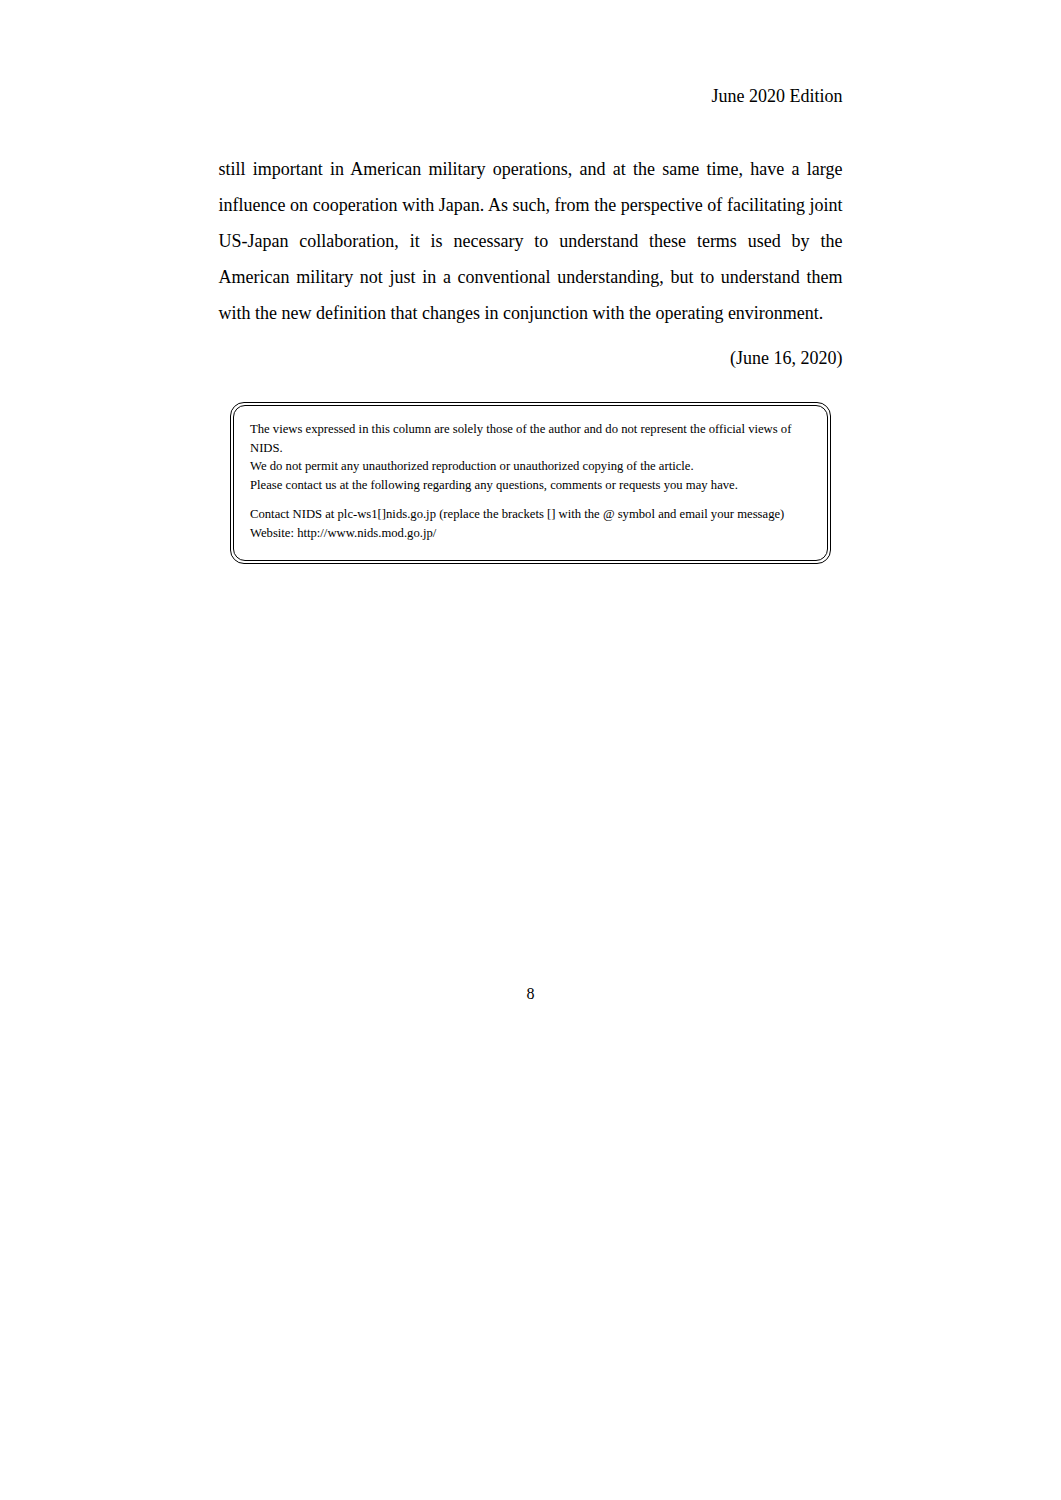June 2020 Edition
still important in American military operations, and at the same time, have a large influence on cooperation with Japan. As such, from the perspective of facilitating joint US-Japan collaboration, it is necessary to understand these terms used by the American military not just in a conventional understanding, but to understand them with the new definition that changes in conjunction with the operating environment.
(June 16, 2020)
The views expressed in this column are solely those of the author and do not represent the official views of NIDS.
We do not permit any unauthorized reproduction or unauthorized copying of the article.
Please contact us at the following regarding any questions, comments or requests you may have.
Contact NIDS at plc-ws1[]nids.go.jp (replace the brackets [] with the @ symbol and email your message)
Website: http://www.nids.mod.go.jp/
8